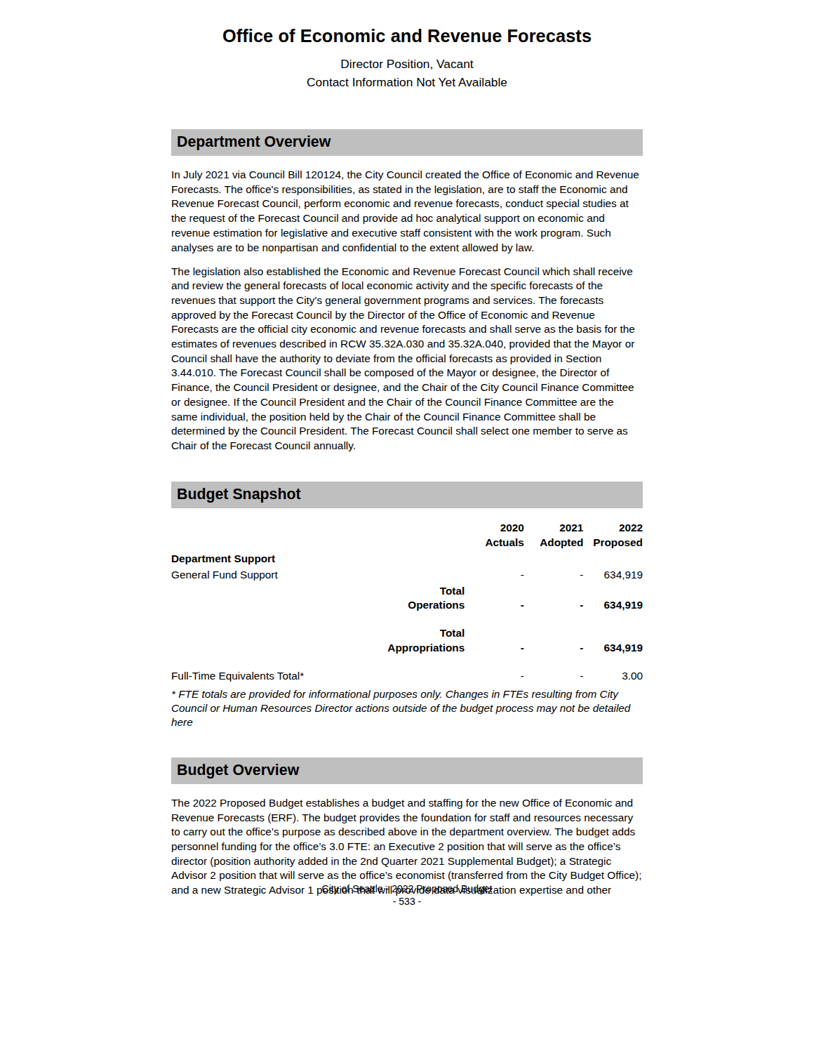Office of Economic and Revenue Forecasts
Director Position, Vacant
Contact Information Not Yet Available
Department Overview
In July 2021 via Council Bill 120124, the City Council created the Office of Economic and Revenue Forecasts. The office's responsibilities, as stated in the legislation, are to staff the Economic and Revenue Forecast Council, perform economic and revenue forecasts, conduct special studies at the request of the Forecast Council and provide ad hoc analytical support on economic and revenue estimation for legislative and executive staff consistent with the work program. Such analyses are to be nonpartisan and confidential to the extent allowed by law.
The legislation also established the Economic and Revenue Forecast Council which shall receive and review the general forecasts of local economic activity and the specific forecasts of the revenues that support the City's general government programs and services. The forecasts approved by the Forecast Council by the Director of the Office of Economic and Revenue Forecasts are the official city economic and revenue forecasts and shall serve as the basis for the estimates of revenues described in RCW 35.32A.030 and 35.32A.040, provided that the Mayor or Council shall have the authority to deviate from the official forecasts as provided in Section 3.44.010. The Forecast Council shall be composed of the Mayor or designee, the Director of Finance, the Council President or designee, and the Chair of the City Council Finance Committee or designee. If the Council President and the Chair of the Council Finance Committee are the same individual, the position held by the Chair of the Council Finance Committee shall be determined by the Council President. The Forecast Council shall select one member to serve as Chair of the Forecast Council annually.
Budget Snapshot
| | | 2020 Actuals | 2021 Adopted | 2022 Proposed |
| --- | --- | --- | --- | --- |
| Department Support | | | | |
| General Fund Support | | - | - | 634,919 |
| | Total Operations | - | - | 634,919 |
| | Total Appropriations | - | - | 634,919 |
| Full-Time Equivalents Total* | | - | - | 3.00 |
* FTE totals are provided for informational purposes only. Changes in FTEs resulting from City Council or Human Resources Director actions outside of the budget process may not be detailed here
Budget Overview
The 2022 Proposed Budget establishes a budget and staffing for the new Office of Economic and Revenue Forecasts (ERF). The budget provides the foundation for staff and resources necessary to carry out the office’s purpose as described above in the department overview. The budget adds personnel funding for the office’s 3.0 FTE: an Executive 2 position that will serve as the office’s director (position authority added in the 2nd Quarter 2021 Supplemental Budget); a Strategic Advisor 2 position that will serve as the office’s economist (transferred from the City Budget Office); and a new Strategic Advisor 1 position that will provide data visualization expertise and other
City of Seattle - 2022 Proposed Budget
- 533 -